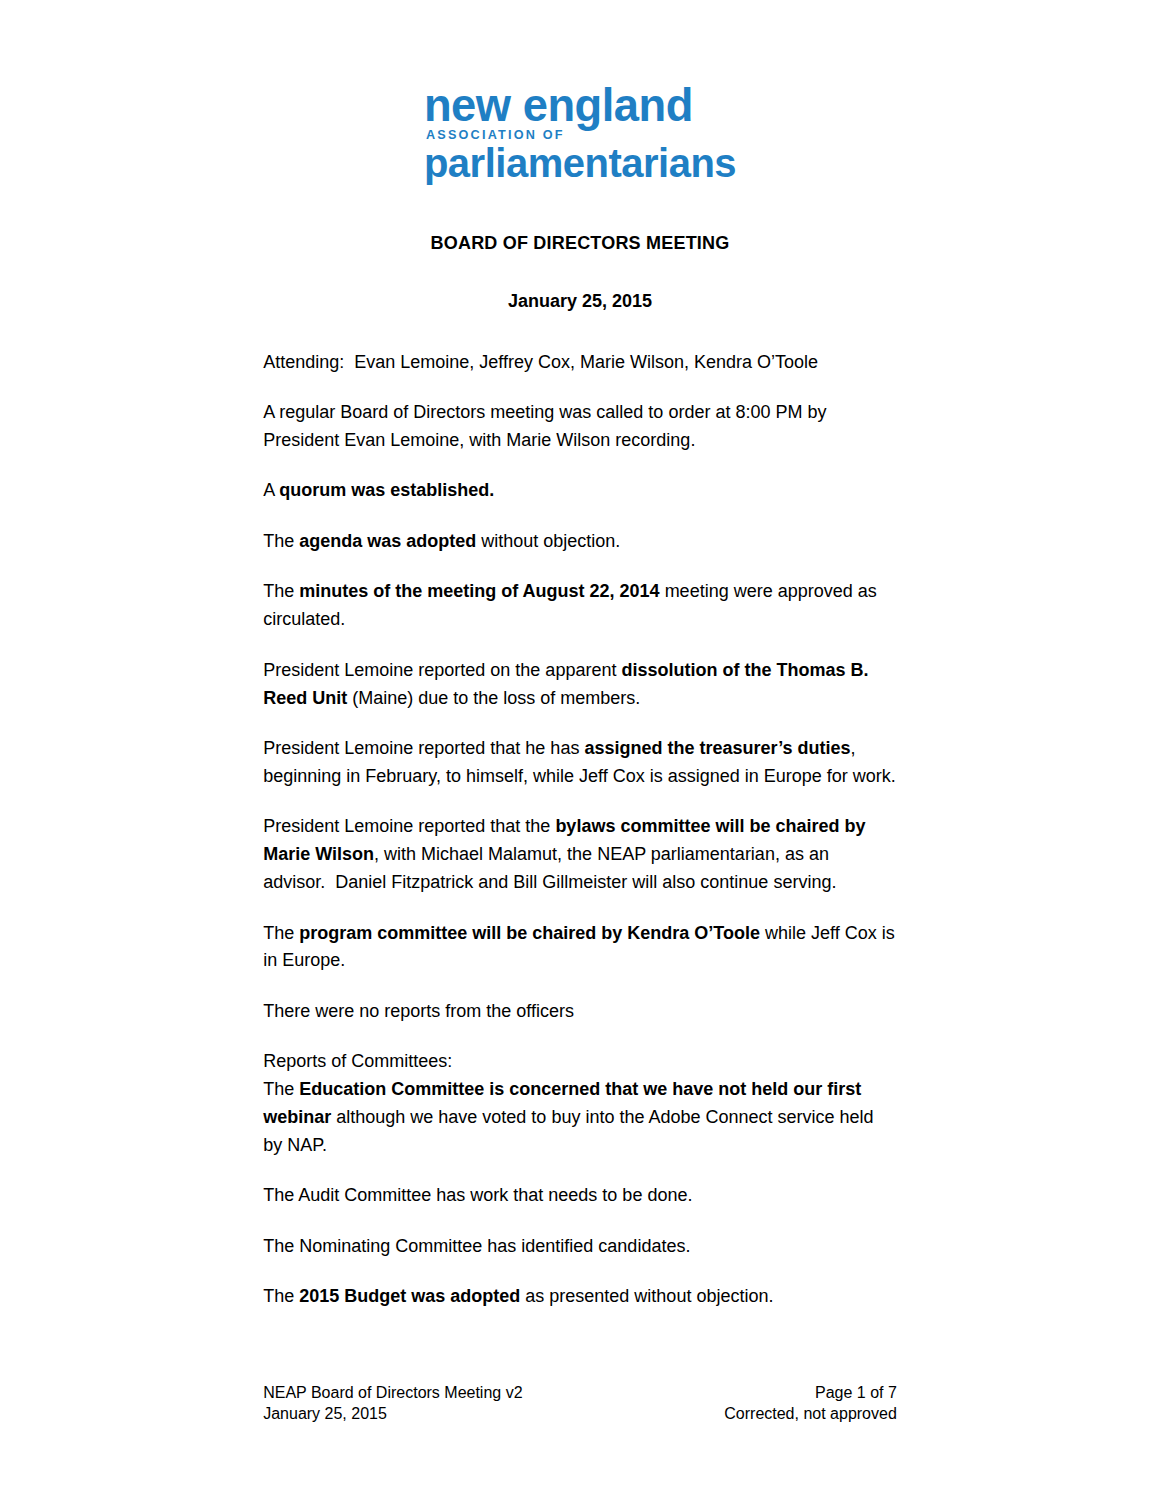new england
ASSOCIATION OF
parliamentarians
BOARD OF DIRECTORS MEETING
January 25, 2015
Attending: Evan Lemoine, Jeffrey Cox, Marie Wilson, Kendra O’Toole
A regular Board of Directors meeting was called to order at 8:00 PM by President Evan Lemoine, with Marie Wilson recording.
A quorum was established.
The agenda was adopted without objection.
The minutes of the meeting of August 22, 2014 meeting were approved as circulated.
President Lemoine reported on the apparent dissolution of the Thomas B. Reed Unit (Maine) due to the loss of members.
President Lemoine reported that he has assigned the treasurer’s duties, beginning in February, to himself, while Jeff Cox is assigned in Europe for work.
President Lemoine reported that the bylaws committee will be chaired by Marie Wilson, with Michael Malamut, the NEAP parliamentarian, as an advisor. Daniel Fitzpatrick and Bill Gillmeister will also continue serving.
The program committee will be chaired by Kendra O’Toole while Jeff Cox is in Europe.
There were no reports from the officers
Reports of Committees:
The Education Committee is concerned that we have not held our first webinar although we have voted to buy into the Adobe Connect service held by NAP.
The Audit Committee has work that needs to be done.
The Nominating Committee has identified candidates.
The 2015 Budget was adopted as presented without objection.
NEAP Board of Directors Meeting v2 January 25, 2015
Page 1 of 7 Corrected, not approved